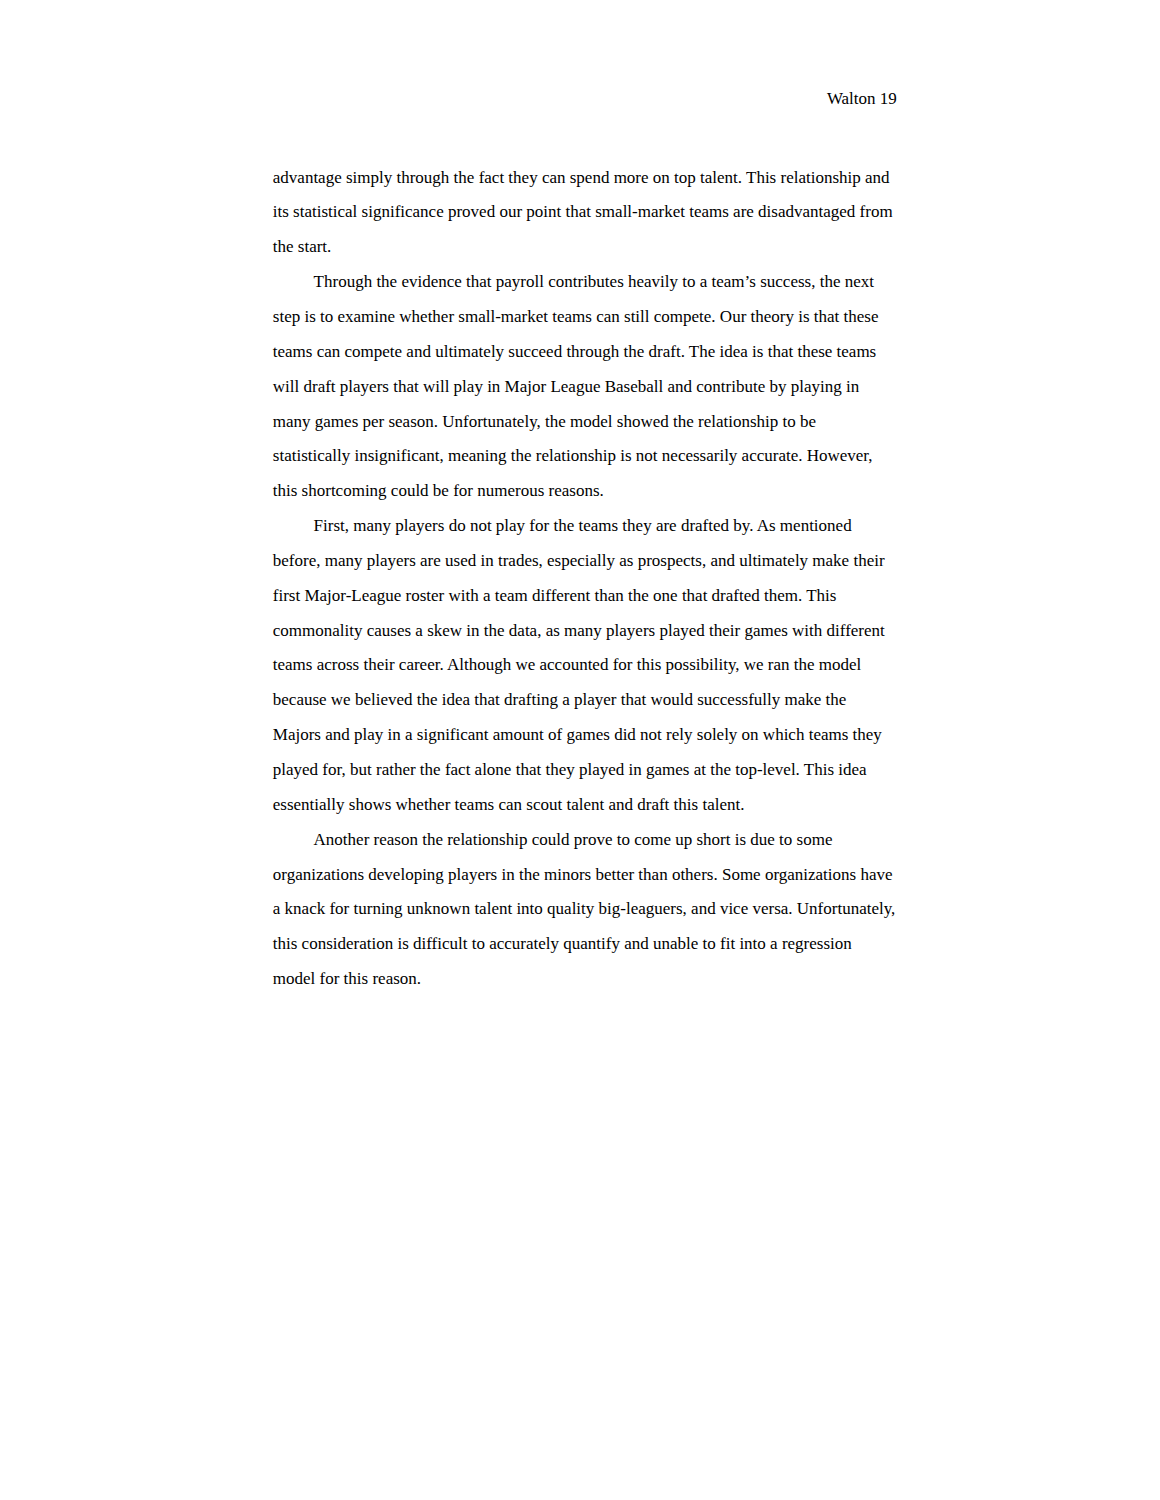Walton 19
advantage simply through the fact they can spend more on top talent. This relationship and its statistical significance proved our point that small-market teams are disadvantaged from the start.
Through the evidence that payroll contributes heavily to a team’s success, the next step is to examine whether small-market teams can still compete. Our theory is that these teams can compete and ultimately succeed through the draft. The idea is that these teams will draft players that will play in Major League Baseball and contribute by playing in many games per season. Unfortunately, the model showed the relationship to be statistically insignificant, meaning the relationship is not necessarily accurate. However, this shortcoming could be for numerous reasons.
First, many players do not play for the teams they are drafted by. As mentioned before, many players are used in trades, especially as prospects, and ultimately make their first Major-League roster with a team different than the one that drafted them. This commonality causes a skew in the data, as many players played their games with different teams across their career. Although we accounted for this possibility, we ran the model because we believed the idea that drafting a player that would successfully make the Majors and play in a significant amount of games did not rely solely on which teams they played for, but rather the fact alone that they played in games at the top-level. This idea essentially shows whether teams can scout talent and draft this talent.
Another reason the relationship could prove to come up short is due to some organizations developing players in the minors better than others. Some organizations have a knack for turning unknown talent into quality big-leaguers, and vice versa. Unfortunately, this consideration is difficult to accurately quantify and unable to fit into a regression model for this reason.